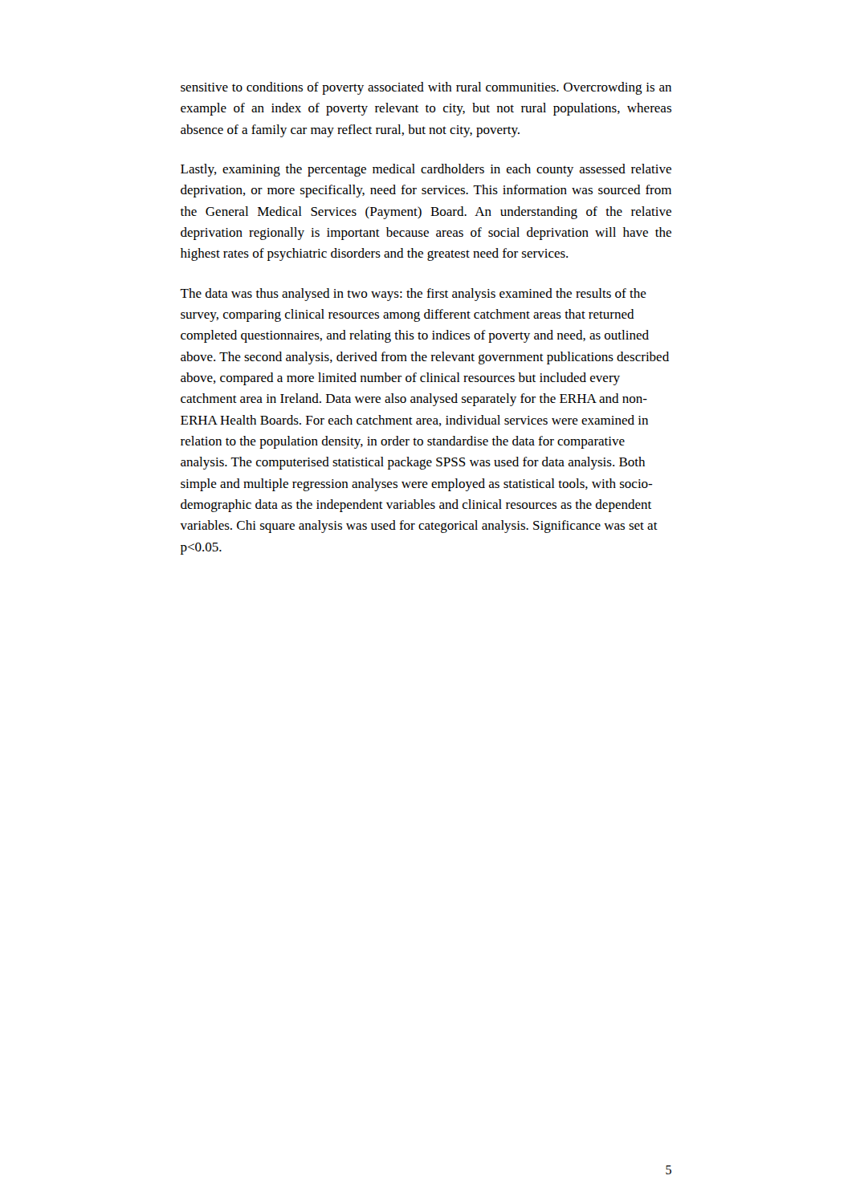sensitive to conditions of poverty associated with rural communities. Overcrowding is an example of an index of poverty relevant to city, but not rural populations, whereas absence of a family car may reflect rural, but not city, poverty.
Lastly, examining the percentage medical cardholders in each county assessed relative deprivation, or more specifically, need for services. This information was sourced from the General Medical Services (Payment) Board. An understanding of the relative deprivation regionally is important because areas of social deprivation will have the highest rates of psychiatric disorders and the greatest need for services.
The data was thus analysed in two ways: the first analysis examined the results of the survey, comparing clinical resources among different catchment areas that returned completed questionnaires, and relating this to indices of poverty and need, as outlined above. The second analysis, derived from the relevant government publications described above, compared a more limited number of clinical resources but included every catchment area in Ireland. Data were also analysed separately for the ERHA and non-ERHA Health Boards. For each catchment area, individual services were examined in relation to the population density, in order to standardise the data for comparative analysis. The computerised statistical package SPSS was used for data analysis. Both simple and multiple regression analyses were employed as statistical tools, with socio-demographic data as the independent variables and clinical resources as the dependent variables. Chi square analysis was used for categorical analysis. Significance was set at p<0.05.
5